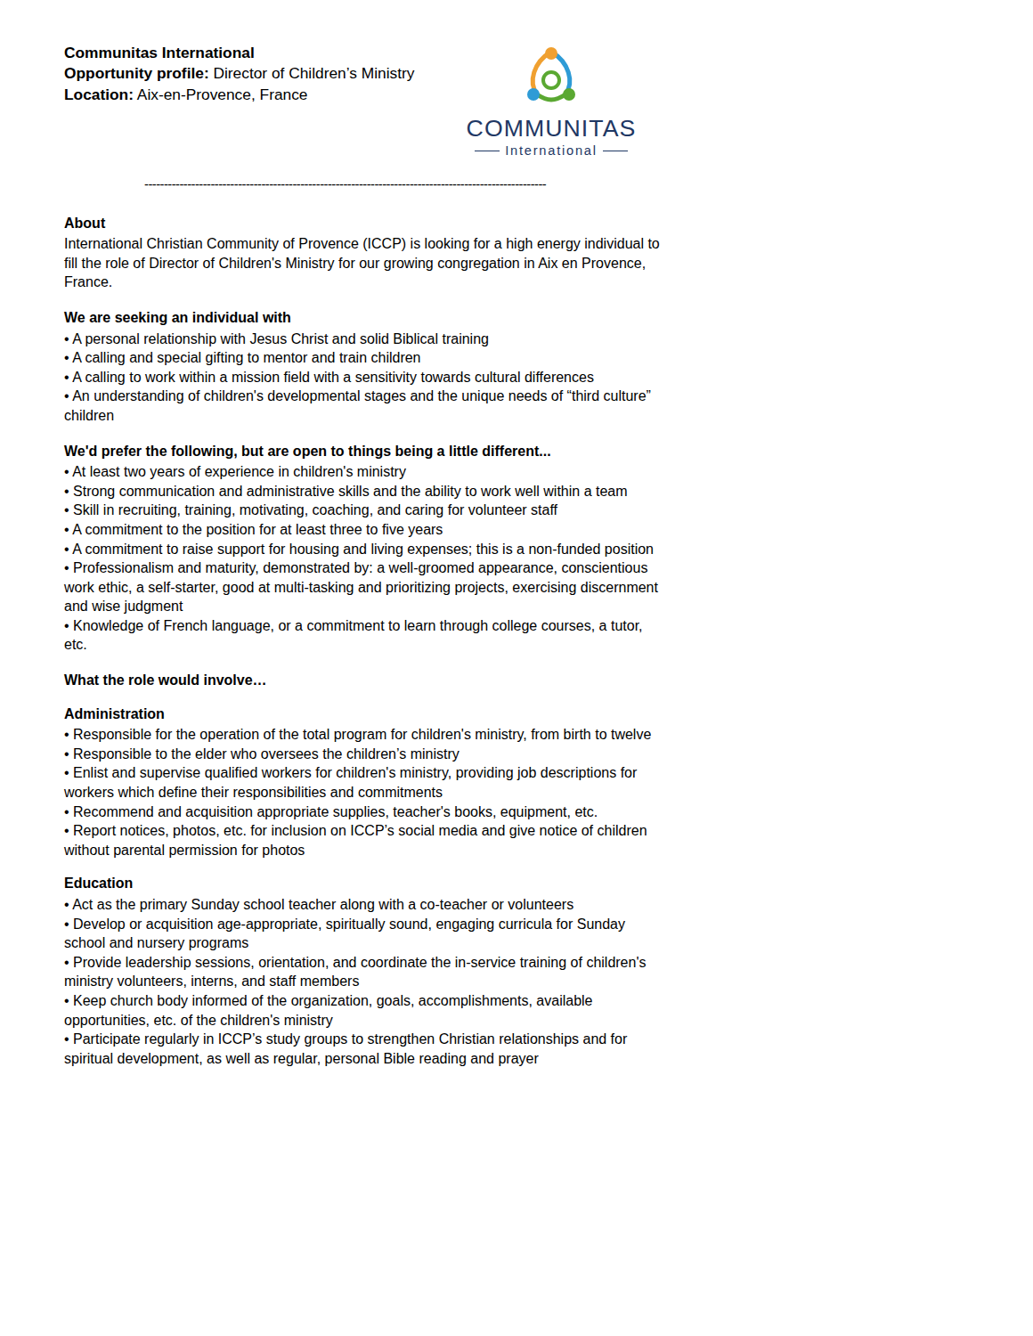Communitas International
Opportunity profile: Director of Children’s Ministry
Location: Aix-en-Provence, France
COMMUNITAS
International
-------------------------------------------------------------------------------------------------------
About
International Christian Community of Provence (ICCP) is looking for a high energy individual to fill the role of Director of Children's Ministry for our growing congregation in Aix en Provence, France.
We are seeking an individual with
A personal relationship with Jesus Christ and solid Biblical training
A calling and special gifting to mentor and train children
A calling to work within a mission field with a sensitivity towards cultural differences
An understanding of children's developmental stages and the unique needs of “third culture” children
We'd prefer the following, but are open to things being a little different...
At least two years of experience in children's ministry
Strong communication and administrative skills and the ability to work well within a team
Skill in recruiting, training, motivating, coaching, and caring for volunteer staff
A commitment to the position for at least three to five years
A commitment to raise support for housing and living expenses; this is a non-funded position
Professionalism and maturity, demonstrated by: a well-groomed appearance, conscientious work ethic, a self-starter, good at multi-tasking and prioritizing projects, exercising discernment and wise judgment
Knowledge of French language, or a commitment to learn through college courses, a tutor, etc.
What the role would involve…
Administration
Responsible for the operation of the total program for children's ministry, from birth to twelve
Responsible to the elder who oversees the children’s ministry
Enlist and supervise qualified workers for children's ministry, providing job descriptions for workers which define their responsibilities and commitments
Recommend and acquisition appropriate supplies, teacher's books, equipment, etc.
Report notices, photos, etc. for inclusion on ICCP’s social media and give notice of children without parental permission for photos
Education
Act as the primary Sunday school teacher along with a co-teacher or volunteers
Develop or acquisition age-appropriate, spiritually sound, engaging curricula for Sunday school and nursery programs
Provide leadership sessions, orientation, and coordinate the in-service training of children's ministry volunteers, interns, and staff members
Keep church body informed of the organization, goals, accomplishments, available opportunities, etc. of the children's ministry
Participate regularly in ICCP’s study groups to strengthen Christian relationships and for spiritual development, as well as regular, personal Bible reading and prayer